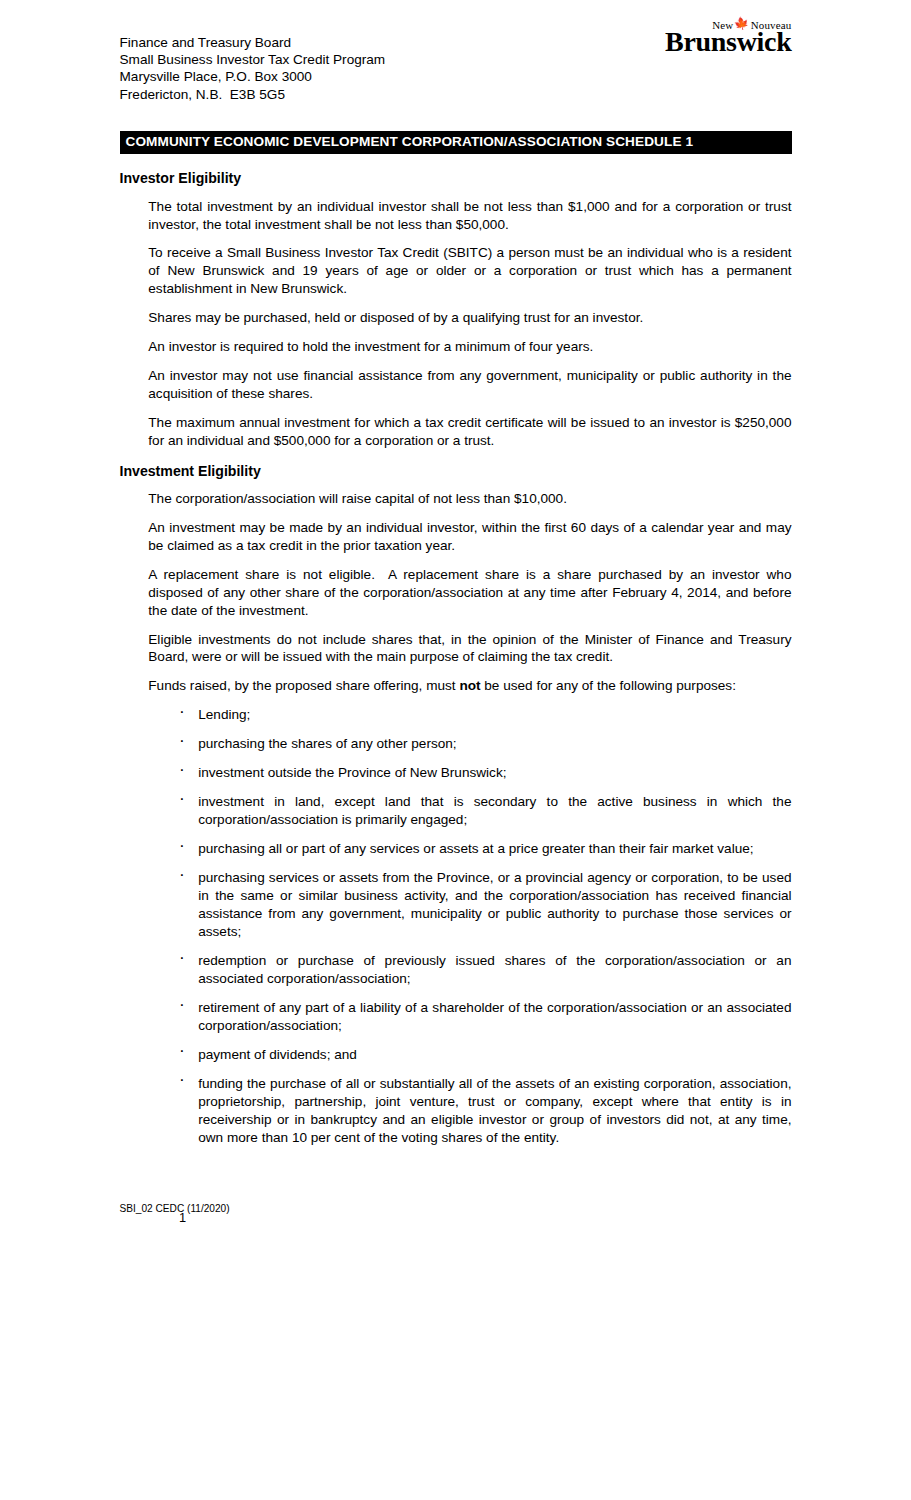Finance and Treasury Board
Small Business Investor Tax Credit Program
Marysville Place, P.O. Box 3000
Fredericton, N.B. E3B 5G5
New🍁Nouveau Brunswick
COMMUNITY ECONOMIC DEVELOPMENT CORPORATION/ASSOCIATION SCHEDULE 1
Investor Eligibility
The total investment by an individual investor shall be not less than $1,000 and for a corporation or trust investor, the total investment shall be not less than $50,000.
To receive a Small Business Investor Tax Credit (SBITC) a person must be an individual who is a resident of New Brunswick and 19 years of age or older or a corporation or trust which has a permanent establishment in New Brunswick.
Shares may be purchased, held or disposed of by a qualifying trust for an investor.
An investor is required to hold the investment for a minimum of four years.
An investor may not use financial assistance from any government, municipality or public authority in the acquisition of these shares.
The maximum annual investment for which a tax credit certificate will be issued to an investor is $250,000 for an individual and $500,000 for a corporation or a trust.
Investment Eligibility
The corporation/association will raise capital of not less than $10,000.
An investment may be made by an individual investor, within the first 60 days of a calendar year and may be claimed as a tax credit in the prior taxation year.
A replacement share is not eligible. A replacement share is a share purchased by an investor who disposed of any other share of the corporation/association at any time after February 4, 2014, and before the date of the investment.
Eligible investments do not include shares that, in the opinion of the Minister of Finance and Treasury Board, were or will be issued with the main purpose of claiming the tax credit.
Funds raised, by the proposed share offering, must not be used for any of the following purposes:
Lending;
purchasing the shares of any other person;
investment outside the Province of New Brunswick;
investment in land, except land that is secondary to the active business in which the corporation/association is primarily engaged;
purchasing all or part of any services or assets at a price greater than their fair market value;
purchasing services or assets from the Province, or a provincial agency or corporation, to be used in the same or similar business activity, and the corporation/association has received financial assistance from any government, municipality or public authority to purchase those services or assets;
redemption or purchase of previously issued shares of the corporation/association or an associated corporation/association;
retirement of any part of a liability of a shareholder of the corporation/association or an associated corporation/association;
payment of dividends; and
funding the purchase of all or substantially all of the assets of an existing corporation, association, proprietorship, partnership, joint venture, trust or company, except where that entity is in receivership or in bankruptcy and an eligible investor or group of investors did not, at any time, own more than 10 per cent of the voting shares of the entity.
SBI_02 CEDC (11/2020)
1